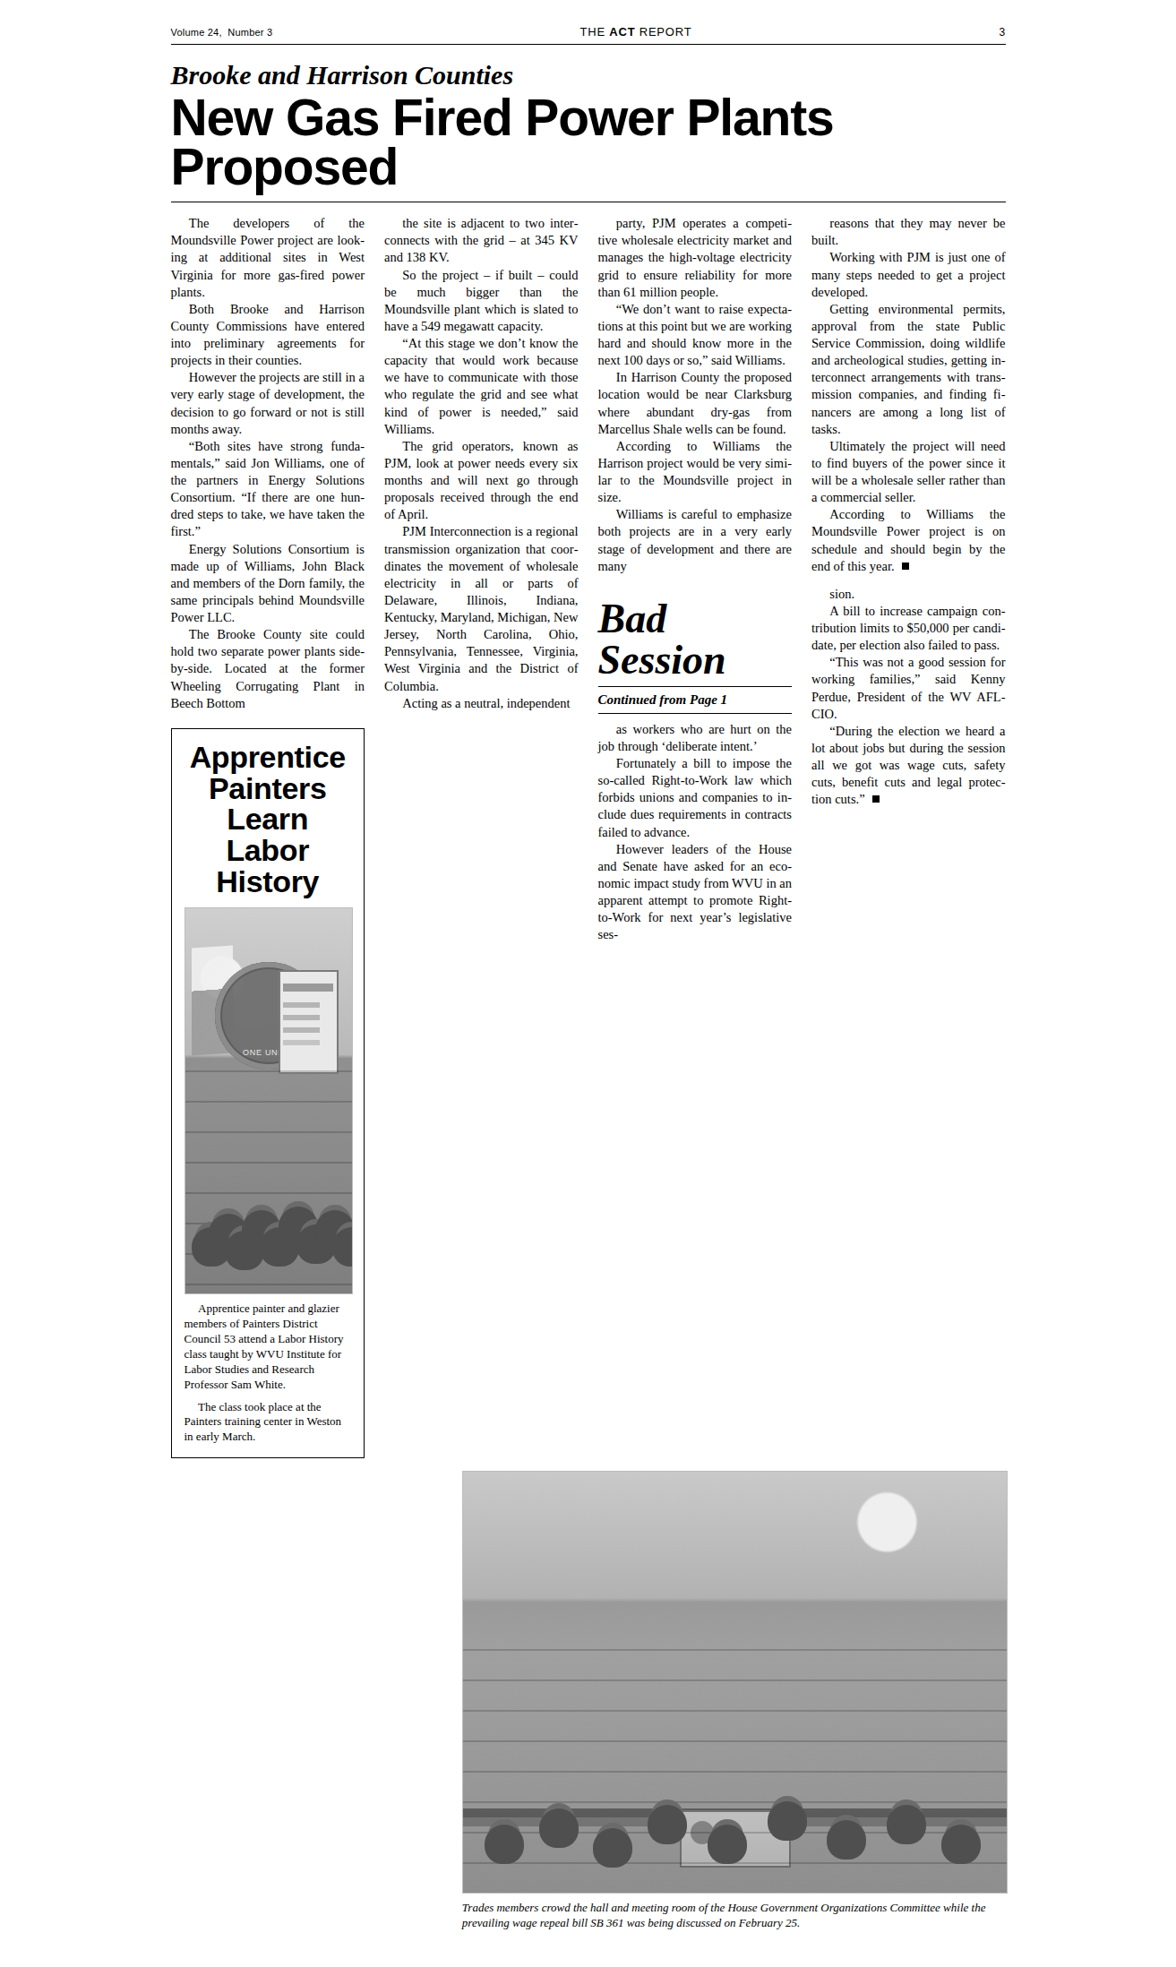Volume 24, Number 3
THE ACT REPORT
3
Brooke and Harrison Counties
New Gas Fired Power Plants Proposed
The developers of the Moundsville Power project are looking at additional sites in West Virginia for more gas-fired power plants.
Both Brooke and Harrison County Commissions have entered into preliminary agreements for projects in their counties.
However the projects are still in a very early stage of development, the decision to go forward or not is still months away.
“Both sites have strong fundamentals,” said Jon Williams, one of the partners in Energy Solutions Consortium. “If there are one hundred steps to take, we have taken the first.”
Energy Solutions Consortium is made up of Williams, John Black and members of the Dorn family, the same principals behind Moundsville Power LLC.
The Brooke County site could hold two separate power plants side-by-side. Located at the former Wheeling Corrugating Plant in Beech Bottom
Apprentice Painters
Learn Labor History
Apprentice painter and glazier members of Painters District Council 53 attend a Labor History class taught by WVU Institute for Labor Studies and Research Professor Sam White.
The class took place at the Painters training center in Weston in early March.
the site is adjacent to two interconnects with the grid – at 345 KV and 138 KV.
So the project – if built – could be much bigger than the Moundsville plant which is slated to have a 549 megawatt capacity.
“At this stage we don’t know the capacity that would work because we have to communicate with those who regulate the grid and see what kind of power is needed,” said Williams.
The grid operators, known as PJM, look at power needs every six months and will next go through proposals received through the end of April.
PJM Interconnection is a regional transmission organization that coordinates the movement of wholesale electricity in all or parts of Delaware, Illinois, Indiana, Kentucky, Maryland, Michigan, New Jersey, North Carolina, Ohio, Pennsylvania, Tennessee, Virginia, West Virginia and the District of Columbia.
Acting as a neutral, independent
party, PJM operates a competitive wholesale electricity market and manages the high-voltage electricity grid to ensure reliability for more than 61 million people.
“We don’t want to raise expectations at this point but we are working hard and should know more in the next 100 days or so,” said Williams.
In Harrison County the proposed location would be near Clarksburg where abundant dry-gas from Marcellus Shale wells can be found.
According to Williams the Harrison project would be very similar to the Moundsville project in size.
Williams is careful to emphasize both projects are in a very early stage of development and there are many
Bad Session
Continued from Page 1
as workers who are hurt on the job through ‘deliberate intent.’
Fortunately a bill to impose the so-called Right-to-Work law which forbids unions and companies to include dues requirements in contracts failed to advance.
However leaders of the House and Senate have asked for an economic impact study from WVU in an apparent attempt to promote Right-to-Work for next year’s legislative ses-
reasons that they may never be built.
Working with PJM is just one of many steps needed to get a project developed.
Getting environmental permits, approval from the state Public Service Commission, doing wildlife and archeological studies, getting interconnect arrangements with transmission companies, and finding financers are among a long list of tasks.
Ultimately the project will need to find buyers of the power since it will be a wholesale seller rather than a commercial seller.
According to Williams the Moundsville Power project is on schedule and should begin by the end of this year.
sion.
A bill to increase campaign contribution limits to $50,000 per candidate, per election also failed to pass.
“This was not a good session for working families,” said Kenny Perdue, President of the WV AFL-CIO.
“During the election we heard a lot about jobs but during the session all we got was wage cuts, safety cuts, benefit cuts and legal protection cuts.”
Trades members crowd the hall and meeting room of the House Government Organizations Committee while the prevailing wage repeal bill SB 361 was being discussed on February 25.